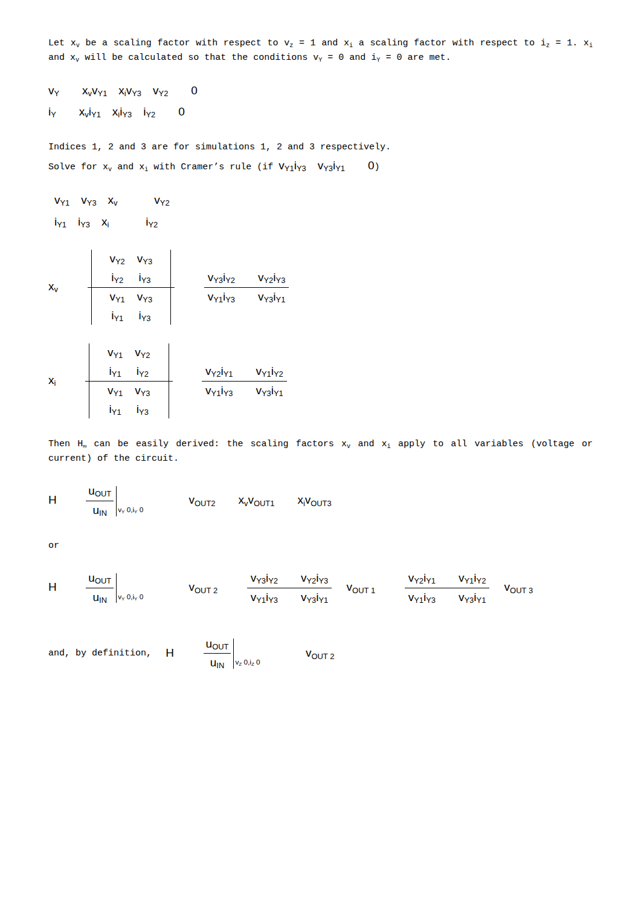Let xv be a scaling factor with respect to vz = 1 and xi a scaling factor with respect to iz = 1. xi and xv will be calculated so that the conditions vY = 0 and iY = 0 are met.
vY xvvY1 xivY3 vY2 0
iY xviY1 xiiY3 iY2 0
Indices 1, 2 and 3 are for simulations 1, 2 and 3 respectively.
Solve for xv and xi with Cramer’s rule (if vY1iY3 vY3iY1 0)
vY1 vY3 xv vY2
iY1 iY3 xi iY2
xv
| | v Y2 | v Y3 | |
| | i Y2 | i Y3 | |
| | v Y1 | v Y3 | |
| | i Y1 | i Y3 | |
vY3iY2 vY2iY3 vY1iY3 vY3iY1
xi
| | v Y1 | v Y2 | |
| | i Y1 | i Y2 | |
| | v Y1 | v Y3 | |
| | i Y1 | i Y3 | |
vY2iY1 vY1iY2 vY1iY3 vY3iY1
Then H∞ can be easily derived: the scaling factors xv and xi apply to all variables (voltage or current) of the circuit.
H uOUT uIN vY 0,iY 0 vOUT2 xvvOUT1 xivOUT3
or
H uOUT uIN vY 0,iY 0 vOUT 2 vY3iY2 vY2iY3 vY1iY3 vY3iY1 vOUT 1 vY2iY1 vY1iY2 vY1iY3 vY3iY1 vOUT 3
and, by definition, H uOUT uIN vZ 0,iZ 0 vOUT 2